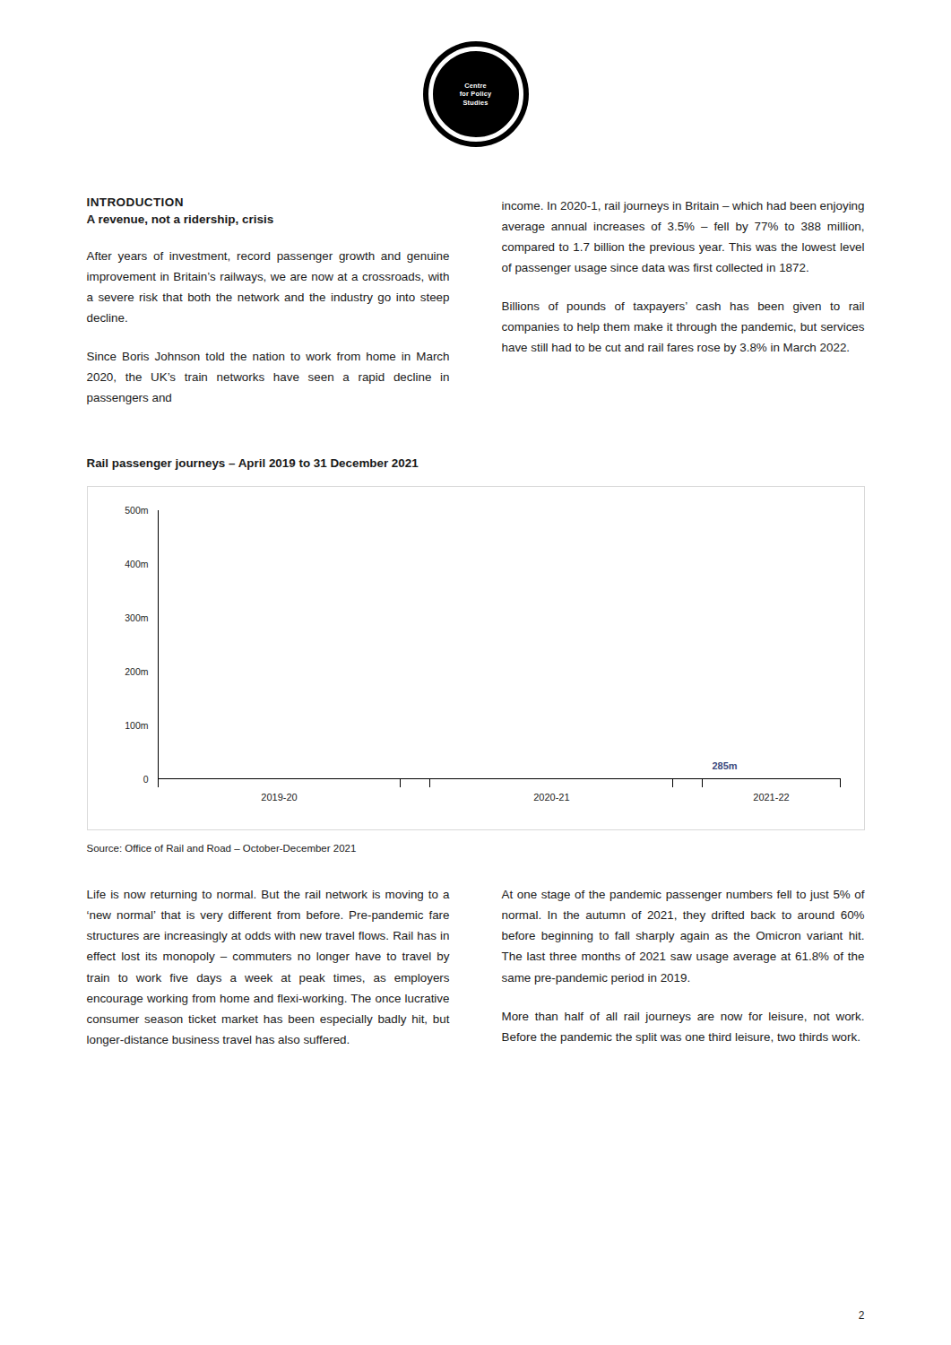Centre
for Policy
Studies
Introduction
A revenue, not a ridership, crisis
After years of investment, record passenger growth and genuine improvement in Britain’s railways, we are now at a crossroads, with a severe risk that both the network and the industry go into steep decline.
Since Boris Johnson told the nation to work from home in March 2020, the UK’s train networks have seen a rapid decline in passengers and
income. In 2020-1, rail journeys in Britain – which had been enjoying average annual increases of 3.5% – fell by 77% to 388 million, compared to 1.7 billion the previous year. This was the lowest level of passenger usage since data was first collected in 1872.
Billions of pounds of taxpayers’ cash has been given to rail companies to help them make it through the pandemic, but services have still had to be cut and rail fares rose by 3.8% in March 2022.
Rail passenger journeys – April 2019 to 31 December 2021
500m 400m 300m 200m 100m 0
285m
2019-20
2020-21
2021-22
Source: Office of Rail and Road – October-December 2021
Life is now returning to normal. But the rail network is moving to a ‘new normal’ that is very different from before. Pre-pandemic fare structures are increasingly at odds with new travel flows. Rail has in effect lost its monopoly – commuters no longer have to travel by train to work five days a week at peak times, as employers encourage working from home and flexi-working. The once lucrative consumer season ticket market has been especially badly hit, but longer-distance business travel has also suffered.
At one stage of the pandemic passenger numbers fell to just 5% of normal. In the autumn of 2021, they drifted back to around 60% before beginning to fall sharply again as the Omicron variant hit. The last three months of 2021 saw usage average at 61.8% of the same pre-pandemic period in 2019.
More than half of all rail journeys are now for leisure, not work. Before the pandemic the split was one third leisure, two thirds work.
2